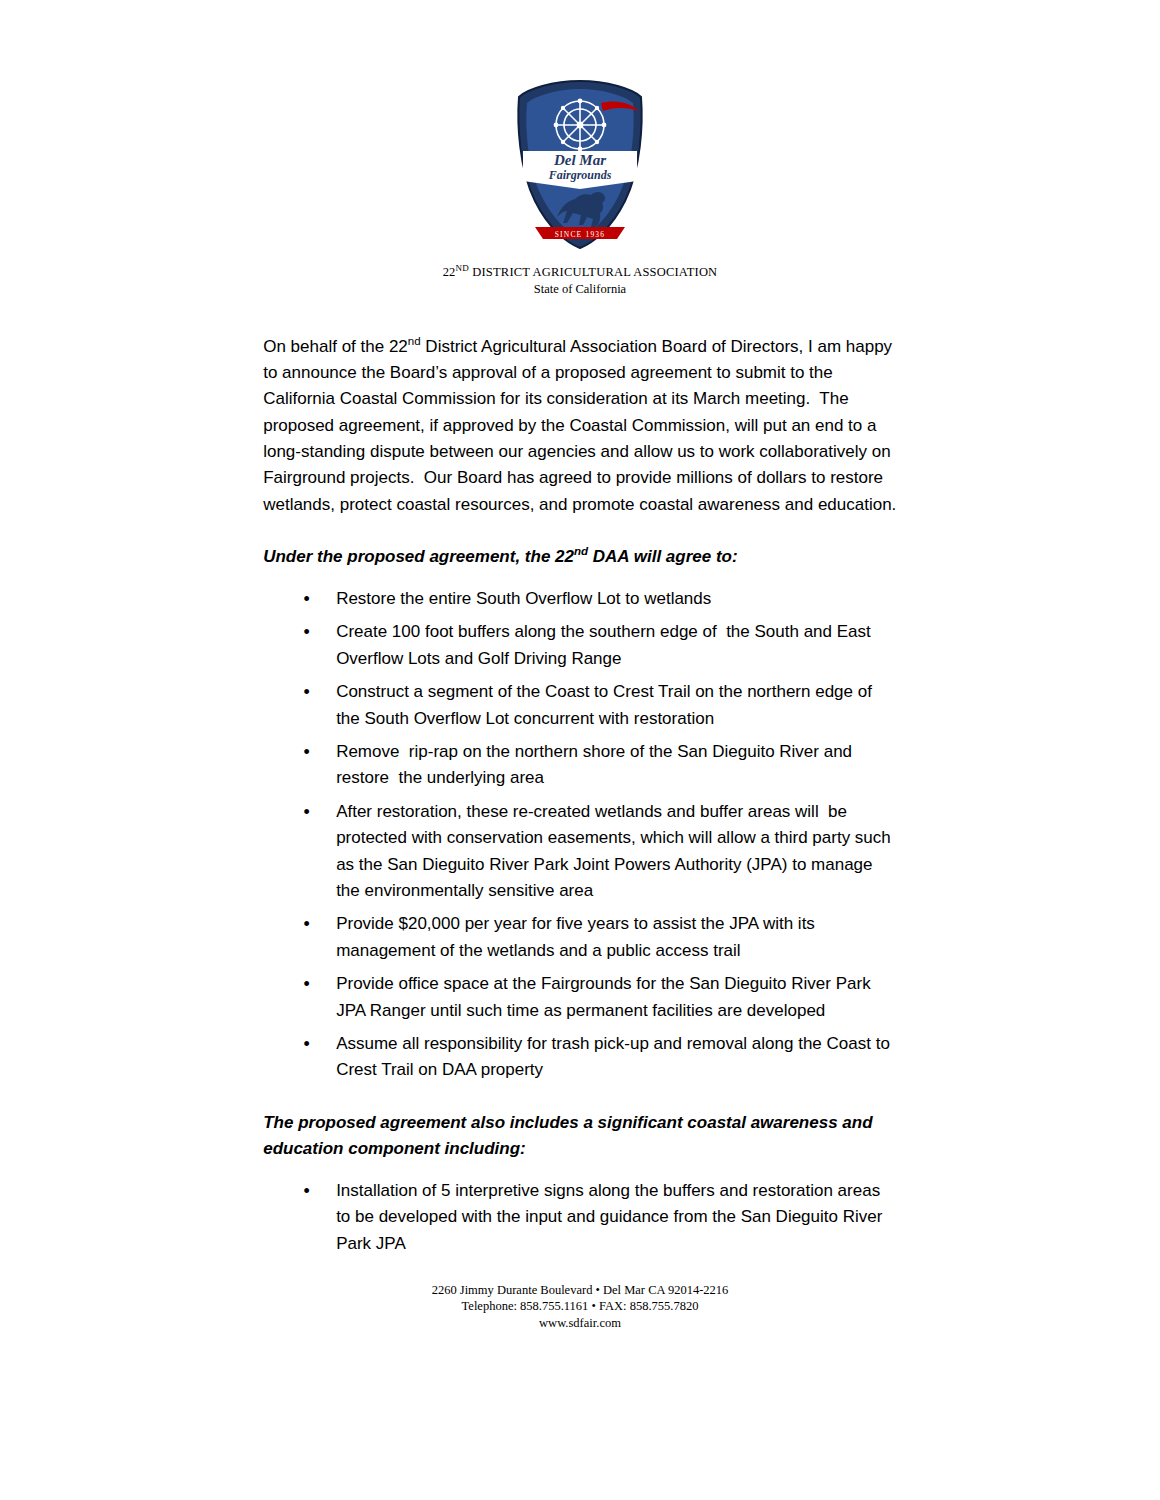Del Mar Fairgrounds SINCE 1936
22ND DISTRICT AGRICULTURAL ASSOCIATION
State of California
On behalf of the 22nd District Agricultural Association Board of Directors, I am happy to announce the Board’s approval of a proposed agreement to submit to the California Coastal Commission for its consideration at its March meeting. The proposed agreement, if approved by the Coastal Commission, will put an end to a long-standing dispute between our agencies and allow us to work collaboratively on Fairground projects. Our Board has agreed to provide millions of dollars to restore wetlands, protect coastal resources, and promote coastal awareness and education.
Under the proposed agreement, the 22nd DAA will agree to:
Restore the entire South Overflow Lot to wetlands
Create 100 foot buffers along the southern edge of the South and East Overflow Lots and Golf Driving Range
Construct a segment of the Coast to Crest Trail on the northern edge of the South Overflow Lot concurrent with restoration
Remove rip-rap on the northern shore of the San Dieguito River and restore the underlying area
After restoration, these re-created wetlands and buffer areas will be protected with conservation easements, which will allow a third party such as the San Dieguito River Park Joint Powers Authority (JPA) to manage the environmentally sensitive area
Provide $20,000 per year for five years to assist the JPA with its management of the wetlands and a public access trail
Provide office space at the Fairgrounds for the San Dieguito River Park JPA Ranger until such time as permanent facilities are developed
Assume all responsibility for trash pick-up and removal along the Coast to Crest Trail on DAA property
The proposed agreement also includes a significant coastal awareness and education component including:
Installation of 5 interpretive signs along the buffers and restoration areas to be developed with the input and guidance from the San Dieguito River Park JPA
2260 Jimmy Durante Boulevard • Del Mar CA 92014-2216
Telephone: 858.755.1161 • FAX: 858.755.7820
www.sdfair.com